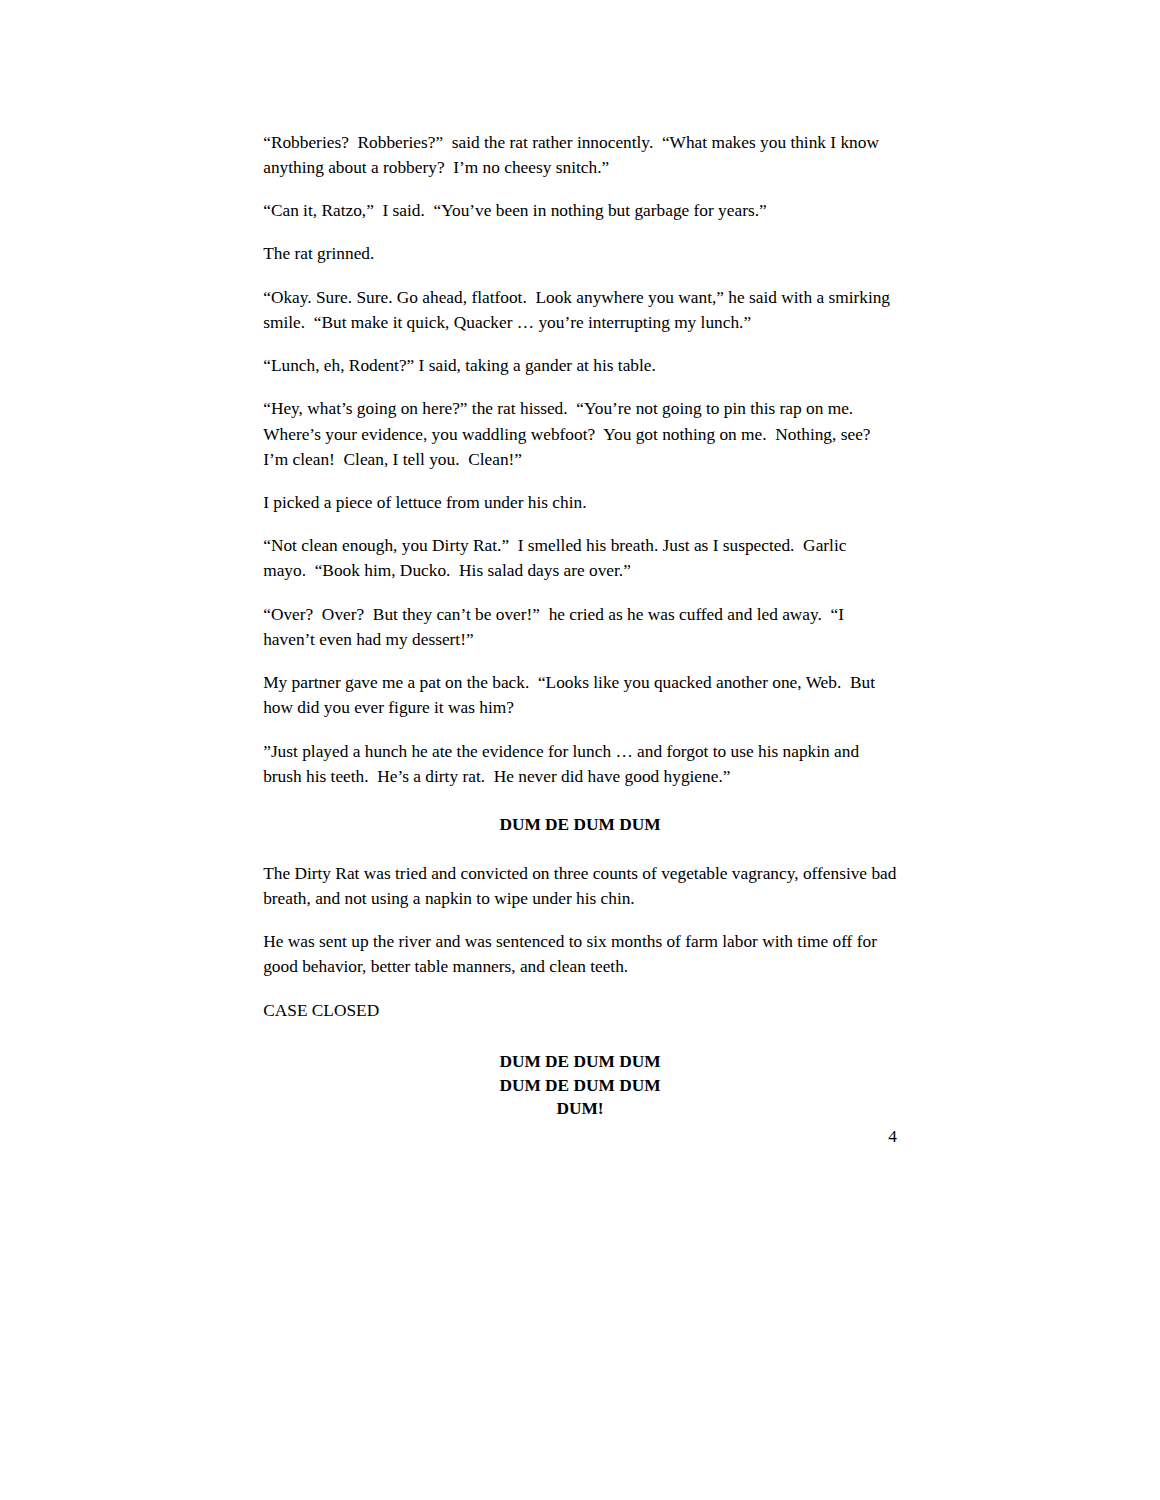“Robberies? Robberies?” said the rat rather innocently. “What makes you think I know anything about a robbery? I’m no cheesy snitch.”
“Can it, Ratzo,” I said. “You’ve been in nothing but garbage for years.”
The rat grinned.
“Okay. Sure. Sure. Go ahead, flatfoot. Look anywhere you want,” he said with a smirking smile. “But make it quick, Quacker … you’re interrupting my lunch.”
“Lunch, eh, Rodent?” I said, taking a gander at his table.
“Hey, what’s going on here?” the rat hissed. “You’re not going to pin this rap on me. Where’s your evidence, you waddling webfoot? You got nothing on me. Nothing, see? I’m clean! Clean, I tell you. Clean!”
I picked a piece of lettuce from under his chin.
“Not clean enough, you Dirty Rat.” I smelled his breath. Just as I suspected. Garlic mayo. “Book him, Ducko. His salad days are over.”
“Over? Over? But they can’t be over!” he cried as he was cuffed and led away. “I haven’t even had my dessert!”
My partner gave me a pat on the back. “Looks like you quacked another one, Web. But how did you ever figure it was him?
”Just played a hunch he ate the evidence for lunch … and forgot to use his napkin and brush his teeth. He’s a dirty rat. He never did have good hygiene.”
DUM DE DUM DUM
The Dirty Rat was tried and convicted on three counts of vegetable vagrancy, offensive bad breath, and not using a napkin to wipe under his chin.
He was sent up the river and was sentenced to six months of farm labor with time off for good behavior, better table manners, and clean teeth.
CASE CLOSED
DUM DE DUM DUM
DUM DE DUM DUM
DUM!
4